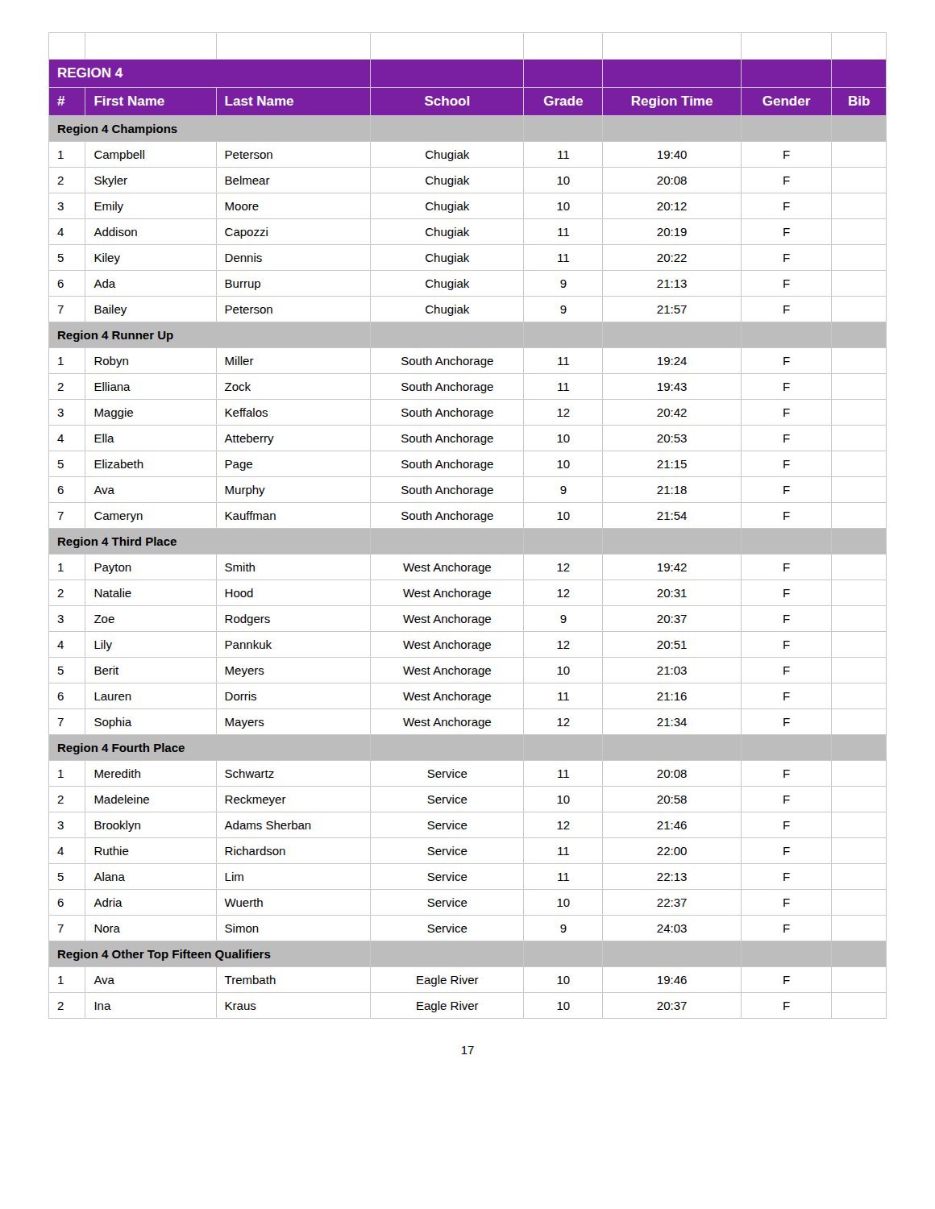| REGION 4 | | | | | |
| # | First Name | Last Name | School | Grade | Region Time | Gender | Bib |
| Region 4 Champions | | | | | |
| 1 | Campbell | Peterson | Chugiak | 11 | 19:40 | F | |
| 2 | Skyler | Belmear | Chugiak | 10 | 20:08 | F | |
| 3 | Emily | Moore | Chugiak | 10 | 20:12 | F | |
| 4 | Addison | Capozzi | Chugiak | 11 | 20:19 | F | |
| 5 | Kiley | Dennis | Chugiak | 11 | 20:22 | F | |
| 6 | Ada | Burrup | Chugiak | 9 | 21:13 | F | |
| 7 | Bailey | Peterson | Chugiak | 9 | 21:57 | F | |
| Region 4 Runner Up | | | | | |
| 1 | Robyn | Miller | South Anchorage | 11 | 19:24 | F | |
| 2 | Elliana | Zock | South Anchorage | 11 | 19:43 | F | |
| 3 | Maggie | Keffalos | South Anchorage | 12 | 20:42 | F | |
| 4 | Ella | Atteberry | South Anchorage | 10 | 20:53 | F | |
| 5 | Elizabeth | Page | South Anchorage | 10 | 21:15 | F | |
| 6 | Ava | Murphy | South Anchorage | 9 | 21:18 | F | |
| 7 | Cameryn | Kauffman | South Anchorage | 10 | 21:54 | F | |
| Region 4 Third Place | | | | | |
| 1 | Payton | Smith | West Anchorage | 12 | 19:42 | F | |
| 2 | Natalie | Hood | West Anchorage | 12 | 20:31 | F | |
| 3 | Zoe | Rodgers | West Anchorage | 9 | 20:37 | F | |
| 4 | Lily | Pannkuk | West Anchorage | 12 | 20:51 | F | |
| 5 | Berit | Meyers | West Anchorage | 10 | 21:03 | F | |
| 6 | Lauren | Dorris | West Anchorage | 11 | 21:16 | F | |
| 7 | Sophia | Mayers | West Anchorage | 12 | 21:34 | F | |
| Region 4 Fourth Place | | | | | |
| 1 | Meredith | Schwartz | Service | 11 | 20:08 | F | |
| 2 | Madeleine | Reckmeyer | Service | 10 | 20:58 | F | |
| 3 | Brooklyn | Adams Sherban | Service | 12 | 21:46 | F | |
| 4 | Ruthie | Richardson | Service | 11 | 22:00 | F | |
| 5 | Alana | Lim | Service | 11 | 22:13 | F | |
| 6 | Adria | Wuerth | Service | 10 | 22:37 | F | |
| 7 | Nora | Simon | Service | 9 | 24:03 | F | |
| Region 4 Other Top Fifteen Qualifiers | | | | | |
| 1 | Ava | Trembath | Eagle River | 10 | 19:46 | F | |
| 2 | Ina | Kraus | Eagle River | 10 | 20:37 | F | |
17